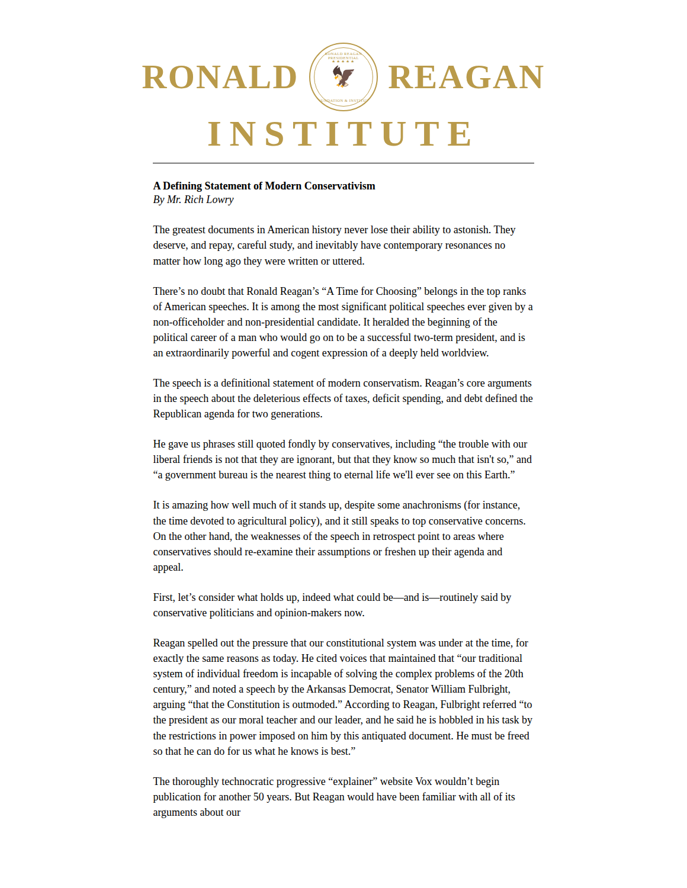RONALD Ronald Reagan Presidential ★★★★★ 🦅 Foundation & Institute REAGAN
INSTITUTE
A Defining Statement of Modern Conservativism
By Mr. Rich Lowry
The greatest documents in American history never lose their ability to astonish. They deserve, and repay, careful study, and inevitably have contemporary resonances no matter how long ago they were written or uttered.
There’s no doubt that Ronald Reagan’s “A Time for Choosing” belongs in the top ranks of American speeches. It is among the most significant political speeches ever given by a non-officeholder and non-presidential candidate. It heralded the beginning of the political career of a man who would go on to be a successful two-term president, and is an extraordinarily powerful and cogent expression of a deeply held worldview.
The speech is a definitional statement of modern conservatism. Reagan’s core arguments in the speech about the deleterious effects of taxes, deficit spending, and debt defined the Republican agenda for two generations.
He gave us phrases still quoted fondly by conservatives, including “the trouble with our liberal friends is not that they are ignorant, but that they know so much that isn't so,” and “a government bureau is the nearest thing to eternal life we'll ever see on this Earth.”
It is amazing how well much of it stands up, despite some anachronisms (for instance, the time devoted to agricultural policy), and it still speaks to top conservative concerns. On the other hand, the weaknesses of the speech in retrospect point to areas where conservatives should re-examine their assumptions or freshen up their agenda and appeal.
First, let’s consider what holds up, indeed what could be—and is—routinely said by conservative politicians and opinion-makers now.
Reagan spelled out the pressure that our constitutional system was under at the time, for exactly the same reasons as today. He cited voices that maintained that “our traditional system of individual freedom is incapable of solving the complex problems of the 20th century,” and noted a speech by the Arkansas Democrat, Senator William Fulbright, arguing “that the Constitution is outmoded.” According to Reagan, Fulbright referred “to the president as our moral teacher and our leader, and he said he is hobbled in his task by the restrictions in power imposed on him by this antiquated document. He must be freed so that he can do for us what he knows is best.”
The thoroughly technocratic progressive “explainer” website Vox wouldn’t begin publication for another 50 years. But Reagan would have been familiar with all of its arguments about our